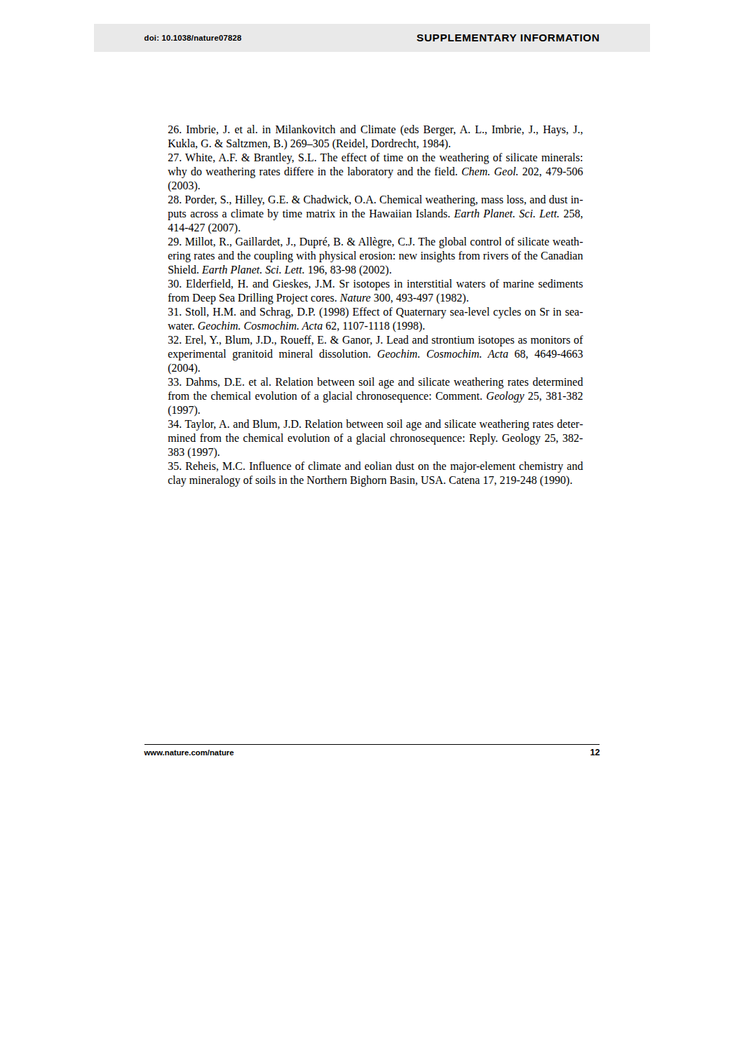doi: 10.1038/nature07828
Supplementary Information
26. Imbrie, J. et al. in Milankovitch and Climate (eds Berger, A. L., Imbrie, J., Hays, J., Kukla, G. & Saltzmen, B.) 269–305 (Reidel, Dordrecht, 1984).
27. White, A.F. & Brantley, S.L. The effect of time on the weathering of silicate minerals: why do weathering rates differe in the laboratory and the field. Chem. Geol. 202, 479-506 (2003).
28. Porder, S., Hilley, G.E. & Chadwick, O.A. Chemical weathering, mass loss, and dust inputs across a climate by time matrix in the Hawaiian Islands. Earth Planet. Sci. Lett. 258, 414-427 (2007).
29. Millot, R., Gaillardet, J., Dupré, B. & Allègre, C.J. The global control of silicate weathering rates and the coupling with physical erosion: new insights from rivers of the Canadian Shield. Earth Planet. Sci. Lett. 196, 83-98 (2002).
30. Elderfield, H. and Gieskes, J.M. Sr isotopes in interstitial waters of marine sediments from Deep Sea Drilling Project cores. Nature 300, 493-497 (1982).
31. Stoll, H.M. and Schrag, D.P. (1998) Effect of Quaternary sea-level cycles on Sr in seawater. Geochim. Cosmochim. Acta 62, 1107-1118 (1998).
32. Erel, Y., Blum, J.D., Roueff, E. & Ganor, J. Lead and strontium isotopes as monitors of experimental granitoid mineral dissolution. Geochim. Cosmochim. Acta 68, 4649-4663 (2004).
33. Dahms, D.E. et al. Relation between soil age and silicate weathering rates determined from the chemical evolution of a glacial chronosequence: Comment. Geology 25, 381-382 (1997).
34. Taylor, A. and Blum, J.D. Relation between soil age and silicate weathering rates determined from the chemical evolution of a glacial chronosequence: Reply. Geology 25, 382-383 (1997).
35. Reheis, M.C. Influence of climate and eolian dust on the major-element chemistry and clay mineralogy of soils in the Northern Bighorn Basin, USA. Catena 17, 219-248 (1990).
www.nature.com/nature
12